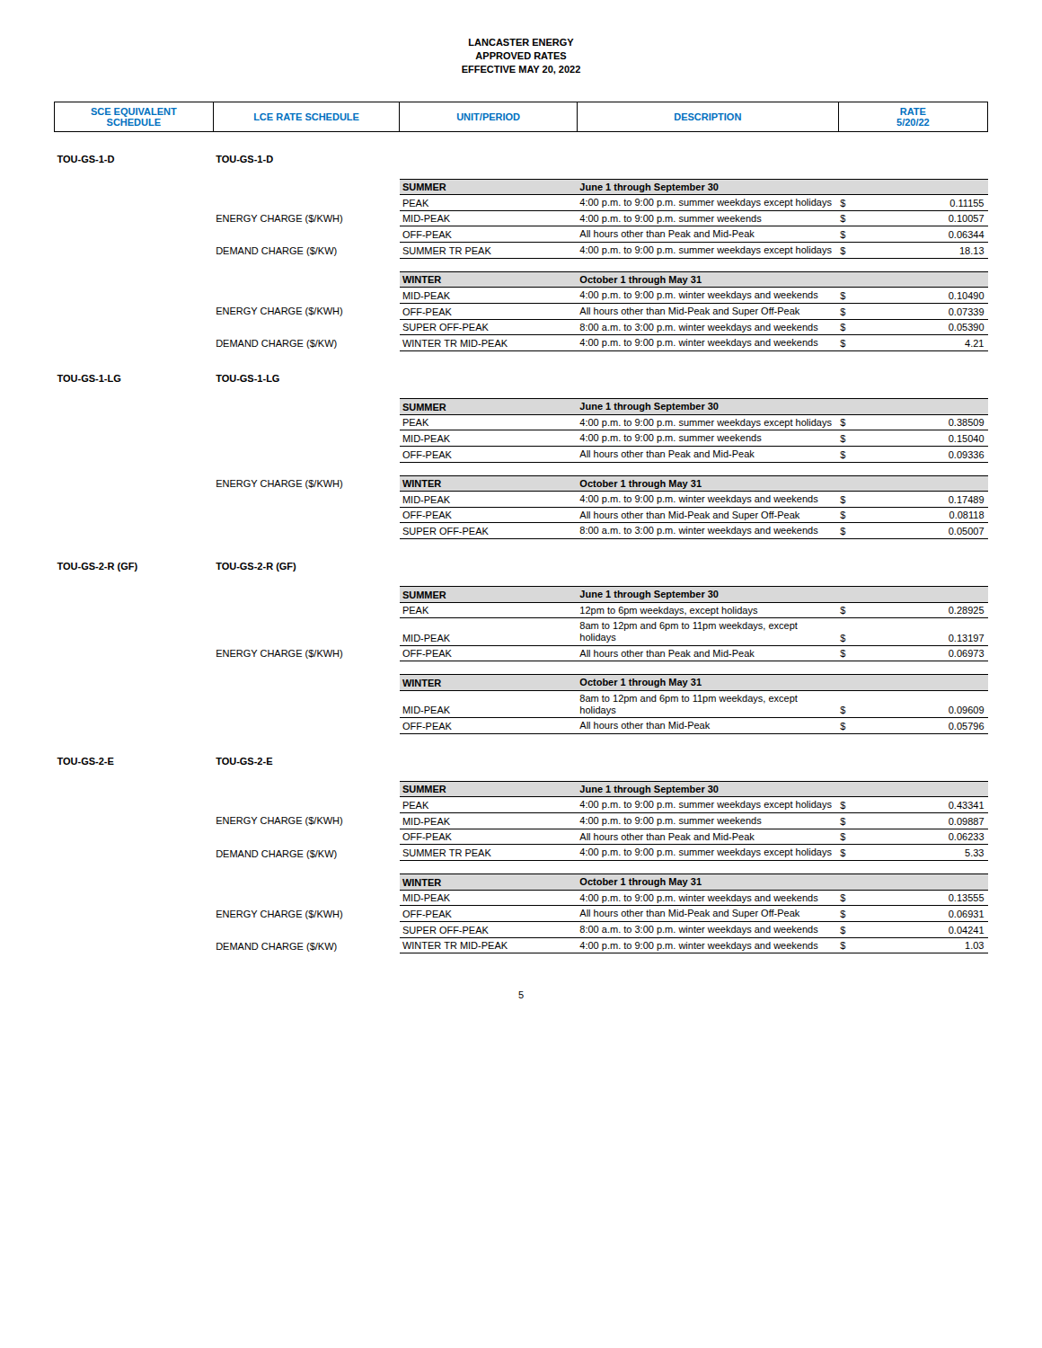LANCASTER ENERGY
APPROVED RATES
EFFECTIVE MAY 20, 2022
| SCE EQUIVALENT SCHEDULE | LCE RATE SCHEDULE | UNIT/PERIOD | DESCRIPTION | RATE 5/20/22 |
| TOU-GS-1-D | TOU-GS-1-D | | | | |
| | | SUMMER | June 1 through September 30 | | |
| | | PEAK | 4:00 p.m. to 9:00 p.m. summer weekdays except holidays | $ | 0.11155 |
| | ENERGY CHARGE ($/KWH) | MID-PEAK | 4:00 p.m. to 9:00 p.m. summer weekends | $ | 0.10057 |
| | | OFF-PEAK | All hours other than Peak and Mid-Peak | $ | 0.06344 |
| | DEMAND CHARGE ($/KW) | SUMMER TR PEAK | 4:00 p.m. to 9:00 p.m. summer weekdays except holidays | $ | 18.13 |
| | | WINTER | October 1 through May 31 | | |
| | | MID-PEAK | 4:00 p.m. to 9:00 p.m. winter weekdays and weekends | $ | 0.10490 |
| | ENERGY CHARGE ($/KWH) | OFF-PEAK | All hours other than Mid-Peak and Super Off-Peak | $ | 0.07339 |
| | | SUPER OFF-PEAK | 8:00 a.m. to 3:00 p.m. winter weekdays and weekends | $ | 0.05390 |
| | DEMAND CHARGE ($/KW) | WINTER TR MID-PEAK | 4:00 p.m. to 9:00 p.m. winter weekdays and weekends | $ | 4.21 |
| TOU-GS-1-LG | TOU-GS-1-LG | | | | |
| | | SUMMER | June 1 through September 30 | | |
| | | PEAK | 4:00 p.m. to 9:00 p.m. summer weekdays except holidays | $ | 0.38509 |
| | | MID-PEAK | 4:00 p.m. to 9:00 p.m. summer weekends | $ | 0.15040 |
| | | OFF-PEAK | All hours other than Peak and Mid-Peak | $ | 0.09336 |
| | ENERGY CHARGE ($/KWH) | WINTER | October 1 through May 31 | | |
| | | MID-PEAK | 4:00 p.m. to 9:00 p.m. winter weekdays and weekends | $ | 0.17489 |
| | | OFF-PEAK | All hours other than Mid-Peak and Super Off-Peak | $ | 0.08118 |
| | | SUPER OFF-PEAK | 8:00 a.m. to 3:00 p.m. winter weekdays and weekends | $ | 0.05007 |
| TOU-GS-2-R (GF) | TOU-GS-2-R (GF) | | | | |
| | | SUMMER | June 1 through September 30 | | |
| | | PEAK | 12pm to 6pm weekdays, except holidays | $ | 0.28925 |
| | | MID-PEAK | 8am to 12pm and 6pm to 11pm weekdays, except holidays | $ | 0.13197 |
| | ENERGY CHARGE ($/KWH) | OFF-PEAK | All hours other than Peak and Mid-Peak | $ | 0.06973 |
| | | WINTER | October 1 through May 31 | | |
| | | MID-PEAK | 8am to 12pm and 6pm to 11pm weekdays, except holidays | $ | 0.09609 |
| | | OFF-PEAK | All hours other than Mid-Peak | $ | 0.05796 |
| TOU-GS-2-E | TOU-GS-2-E | | | | |
| | | SUMMER | June 1 through September 30 | | |
| | | PEAK | 4:00 p.m. to 9:00 p.m. summer weekdays except holidays | $ | 0.43341 |
| | ENERGY CHARGE ($/KWH) | MID-PEAK | 4:00 p.m. to 9:00 p.m. summer weekends | $ | 0.09887 |
| | | OFF-PEAK | All hours other than Peak and Mid-Peak | $ | 0.06233 |
| | DEMAND CHARGE ($/KW) | SUMMER TR PEAK | 4:00 p.m. to 9:00 p.m. summer weekdays except holidays | $ | 5.33 |
| | | WINTER | October 1 through May 31 | | |
| | | MID-PEAK | 4:00 p.m. to 9:00 p.m. winter weekdays and weekends | $ | 0.13555 |
| | ENERGY CHARGE ($/KWH) | OFF-PEAK | All hours other than Mid-Peak and Super Off-Peak | $ | 0.06931 |
| | | SUPER OFF-PEAK | 8:00 a.m. to 3:00 p.m. winter weekdays and weekends | $ | 0.04241 |
| | DEMAND CHARGE ($/KW) | WINTER TR MID-PEAK | 4:00 p.m. to 9:00 p.m. winter weekdays and weekends | $ | 1.03 |
5